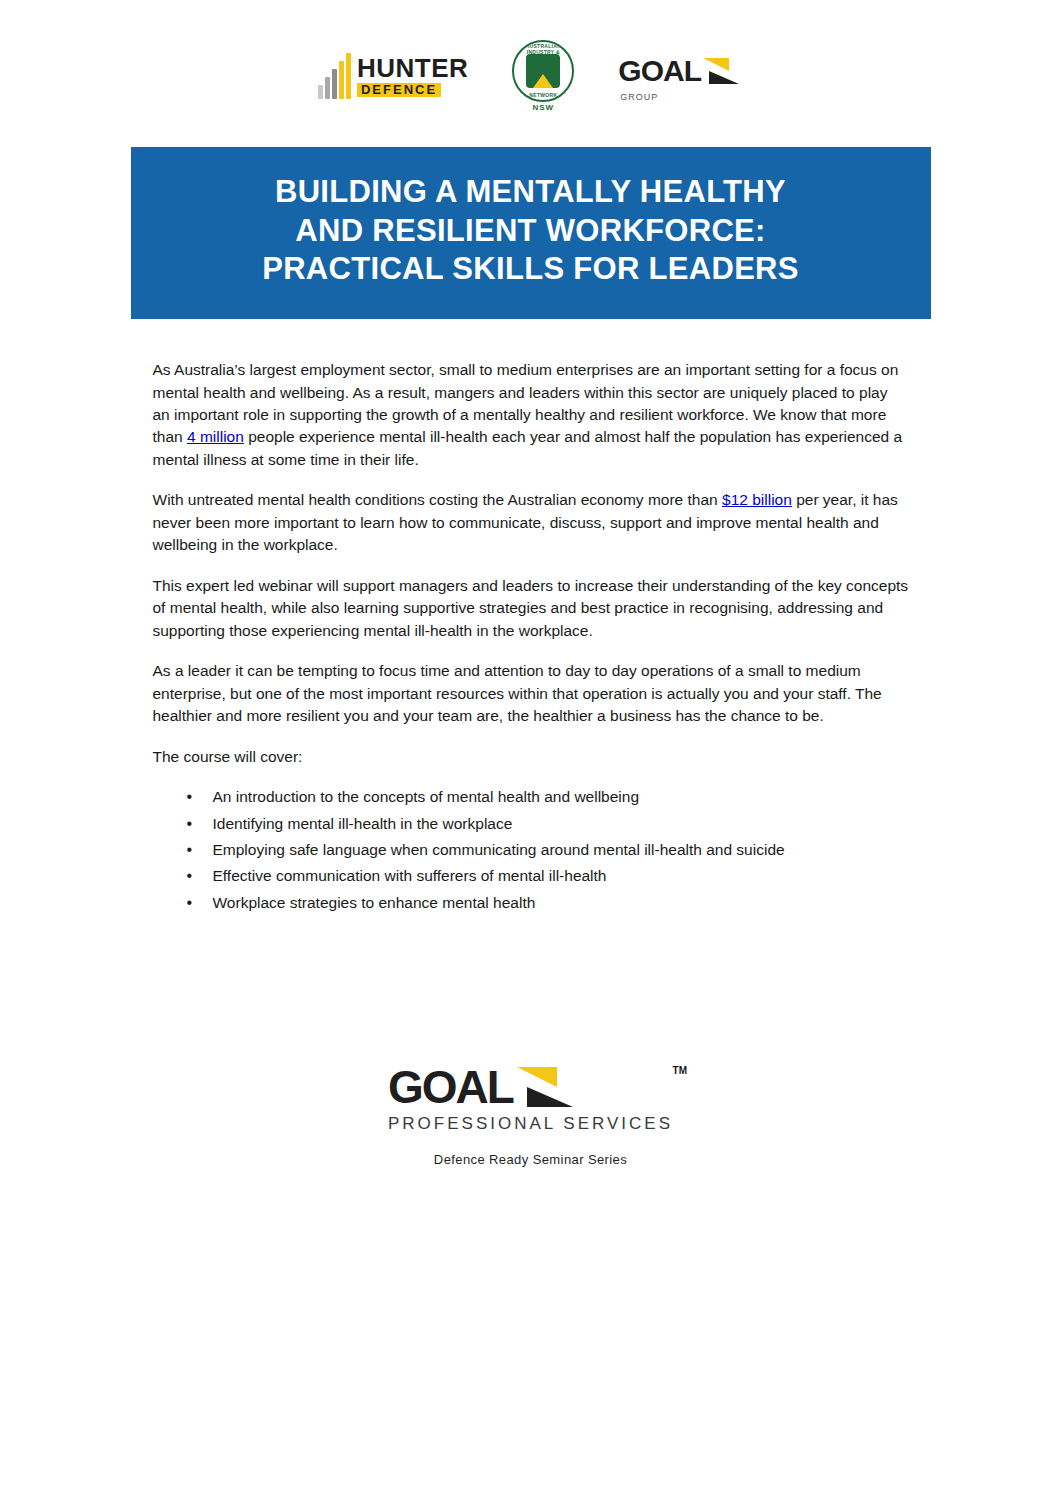HUNTER
DEFENCE
Australian Industry & Defence Network
NSW
GOAL
GROUP
BUILDING A MENTALLY HEALTHY
AND RESILIENT WORKFORCE:
PRACTICAL SKILLS FOR LEADERS
As Australia’s largest employment sector, small to medium enterprises are an important setting for a focus on mental health and wellbeing. As a result, mangers and leaders within this sector are uniquely placed to play an important role in supporting the growth of a mentally healthy and resilient workforce. We know that more than 4 million people experience mental ill-health each year and almost half the population has experienced a mental illness at some time in their life.
With untreated mental health conditions costing the Australian economy more than $12 billion per year, it has never been more important to learn how to communicate, discuss, support and improve mental health and wellbeing in the workplace.
This expert led webinar will support managers and leaders to increase their understanding of the key concepts of mental health, while also learning supportive strategies and best practice in recognising, addressing and supporting those experiencing mental ill-health in the workplace.
As a leader it can be tempting to focus time and attention to day to day operations of a small to medium enterprise, but one of the most important resources within that operation is actually you and your staff. The healthier and more resilient you and your team are, the healthier a business has the chance to be.
The course will cover:
An introduction to the concepts of mental health and wellbeing
Identifying mental ill-health in the workplace
Employing safe language when communicating around mental ill-health and suicide
Effective communication with sufferers of mental ill-health
Workplace strategies to enhance mental health
GOAL TM
PROFESSIONAL SERVICES
Defence Ready Seminar Series